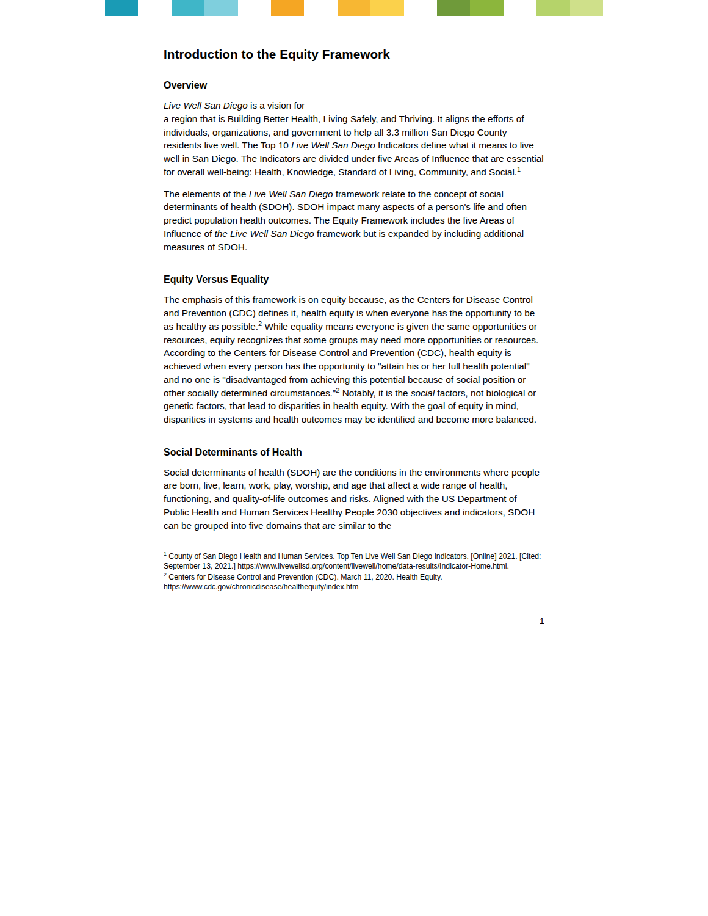Introduction to the Equity Framework
Overview
Live Well San Diego is a vision for a region that is Building Better Health, Living Safely, and Thriving. It aligns the efforts of individuals, organizations, and government to help all 3.3 million San Diego County residents live well. The Top 10 Live Well San Diego Indicators define what it means to live well in San Diego. The Indicators are divided under five Areas of Influence that are essential for overall well-being: Health, Knowledge, Standard of Living, Community, and Social.1
The elements of the Live Well San Diego framework relate to the concept of social determinants of health (SDOH). SDOH impact many aspects of a person's life and often predict population health outcomes. The Equity Framework includes the five Areas of Influence of the Live Well San Diego framework but is expanded by including additional measures of SDOH.
Equity Versus Equality
The emphasis of this framework is on equity because, as the Centers for Disease Control and Prevention (CDC) defines it, health equity is when everyone has the opportunity to be as healthy as possible.2 While equality means everyone is given the same opportunities or resources, equity recognizes that some groups may need more opportunities or resources. According to the Centers for Disease Control and Prevention (CDC), health equity is achieved when every person has the opportunity to "attain his or her full health potential" and no one is "disadvantaged from achieving this potential because of social position or other socially determined circumstances."2 Notably, it is the social factors, not biological or genetic factors, that lead to disparities in health equity. With the goal of equity in mind, disparities in systems and health outcomes may be identified and become more balanced.
Social Determinants of Health
Social determinants of health (SDOH) are the conditions in the environments where people are born, live, learn, work, play, worship, and age that affect a wide range of health, functioning, and quality-of-life outcomes and risks. Aligned with the US Department of Public Health and Human Services Healthy People 2030 objectives and indicators, SDOH can be grouped into five domains that are similar to the
1 County of San Diego Health and Human Services. Top Ten Live Well San Diego Indicators. [Online] 2021. [Cited: September 13, 2021.] https://www.livewellsd.org/content/livewell/home/data-results/Indicator-Home.html.
2 Centers for Disease Control and Prevention (CDC). March 11, 2020. Health Equity. https://www.cdc.gov/chronicdisease/healthequity/index.htm
1